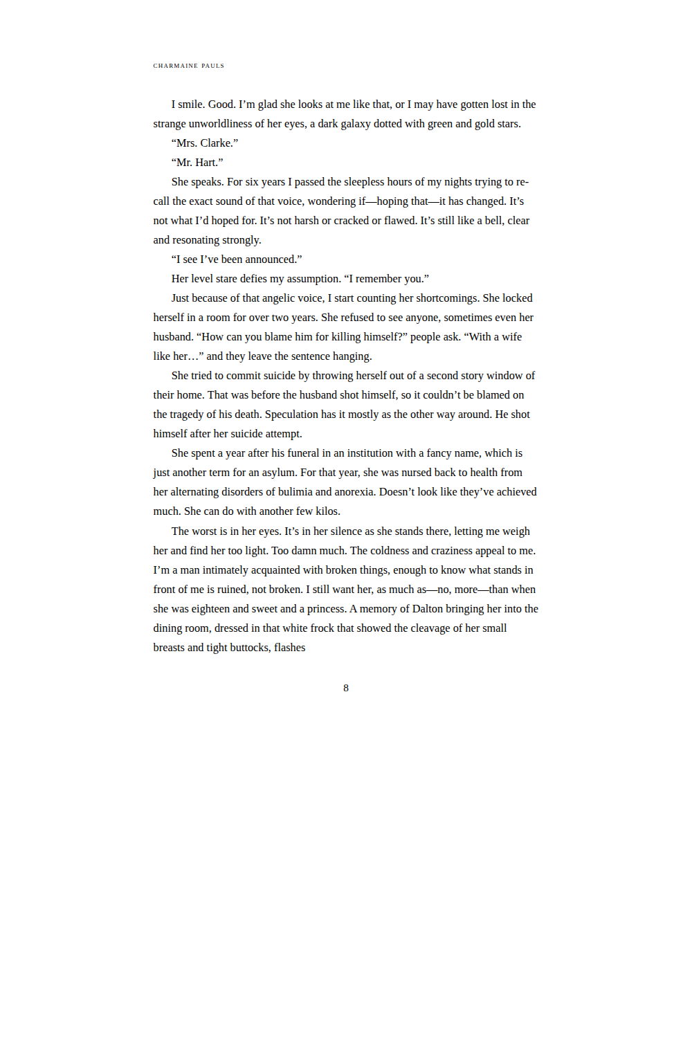Charmaine Pauls
I smile. Good. I’m glad she looks at me like that, or I may have gotten lost in the strange unworldliness of her eyes, a dark galaxy dotted with green and gold stars.
“Mrs. Clarke.”
“Mr. Hart.”
She speaks. For six years I passed the sleepless hours of my nights trying to recall the exact sound of that voice, wondering if—hoping that—it has changed. It’s not what I’d hoped for. It’s not harsh or cracked or flawed. It’s still like a bell, clear and resonating strongly.
“I see I’ve been announced.”
Her level stare defies my assumption. “I remember you.”
Just because of that angelic voice, I start counting her shortcomings. She locked herself in a room for over two years. She refused to see anyone, sometimes even her husband. “How can you blame him for killing himself?” people ask. “With a wife like her…” and they leave the sentence hanging.
She tried to commit suicide by throwing herself out of a second story window of their home. That was before the husband shot himself, so it couldn’t be blamed on the tragedy of his death. Speculation has it mostly as the other way around. He shot himself after her suicide attempt.
She spent a year after his funeral in an institution with a fancy name, which is just another term for an asylum. For that year, she was nursed back to health from her alternating disorders of bulimia and anorexia. Doesn’t look like they’ve achieved much. She can do with another few kilos.
The worst is in her eyes. It’s in her silence as she stands there, letting me weigh her and find her too light. Too damn much. The coldness and craziness appeal to me. I’m a man intimately acquainted with broken things, enough to know what stands in front of me is ruined, not broken. I still want her, as much as—no, more—than when she was eighteen and sweet and a princess. A memory of Dalton bringing her into the dining room, dressed in that white frock that showed the cleavage of her small breasts and tight buttocks, flashes
8